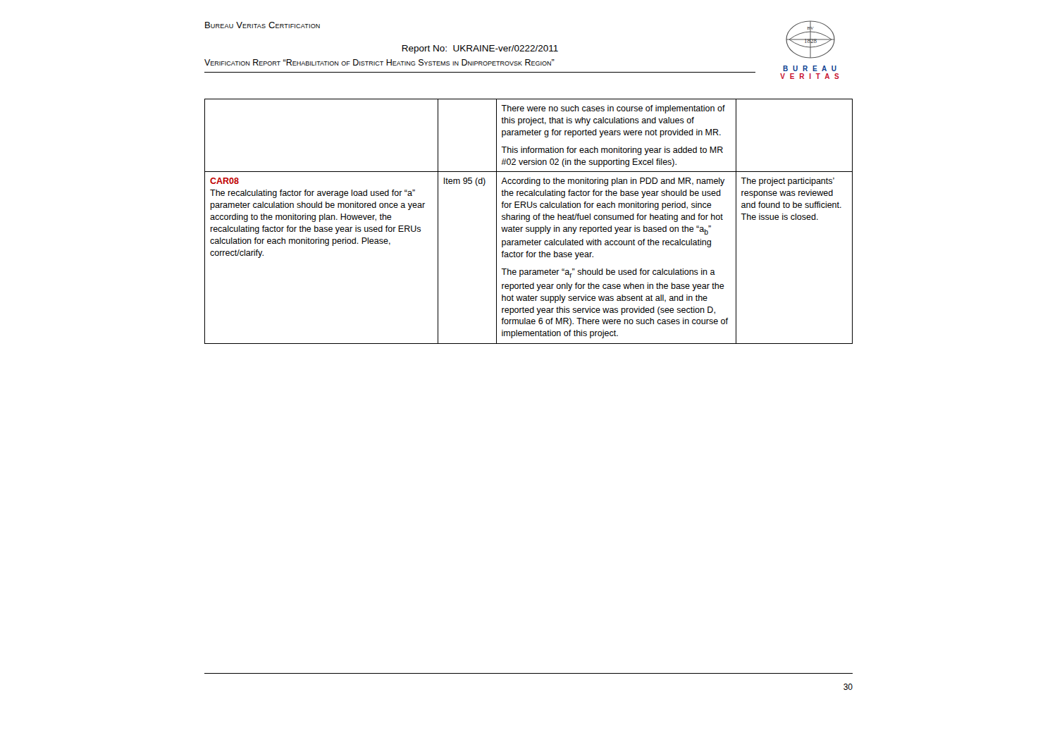Bureau Veritas Certification
Report No: UKRAINE-ver/0222/2011
Verification Report “Rehabilitation of District Heating Systems in Dnipropetrovsk Region”
1828 BV
B U R E A U
V E R I T A S
| | | There were no such cases in course of implementation of this project, that is why calculations and values of parameter g for reported years were not provided in MR. This information for each monitoring year is added to MR #02 version 02 (in the supporting Excel files). | |
| CAR08 The recalculating factor for average load used for “a” parameter calculation should be monitored once a year according to the monitoring plan. However, the recalculating factor for the base year is used for ERUs calculation for each monitoring period. Please, correct/clarify. | Item 95 (d) | According to the monitoring plan in PDD and MR, namely the recalculating factor for the base year should be used for ERUs calculation for each monitoring period, since sharing of the heat/fuel consumed for heating and for hot water supply in any reported year is based on the “a b ” parameter calculated with account of the recalculating factor for the base year. The parameter “a r ” should be used for calculations in a reported year only for the case when in the base year the hot water supply service was absent at all, and in the reported year this service was provided (see section D, formulae 6 of MR). There were no such cases in course of implementation of this project. | The project participants’ response was reviewed and found to be sufficient. The issue is closed. |
30